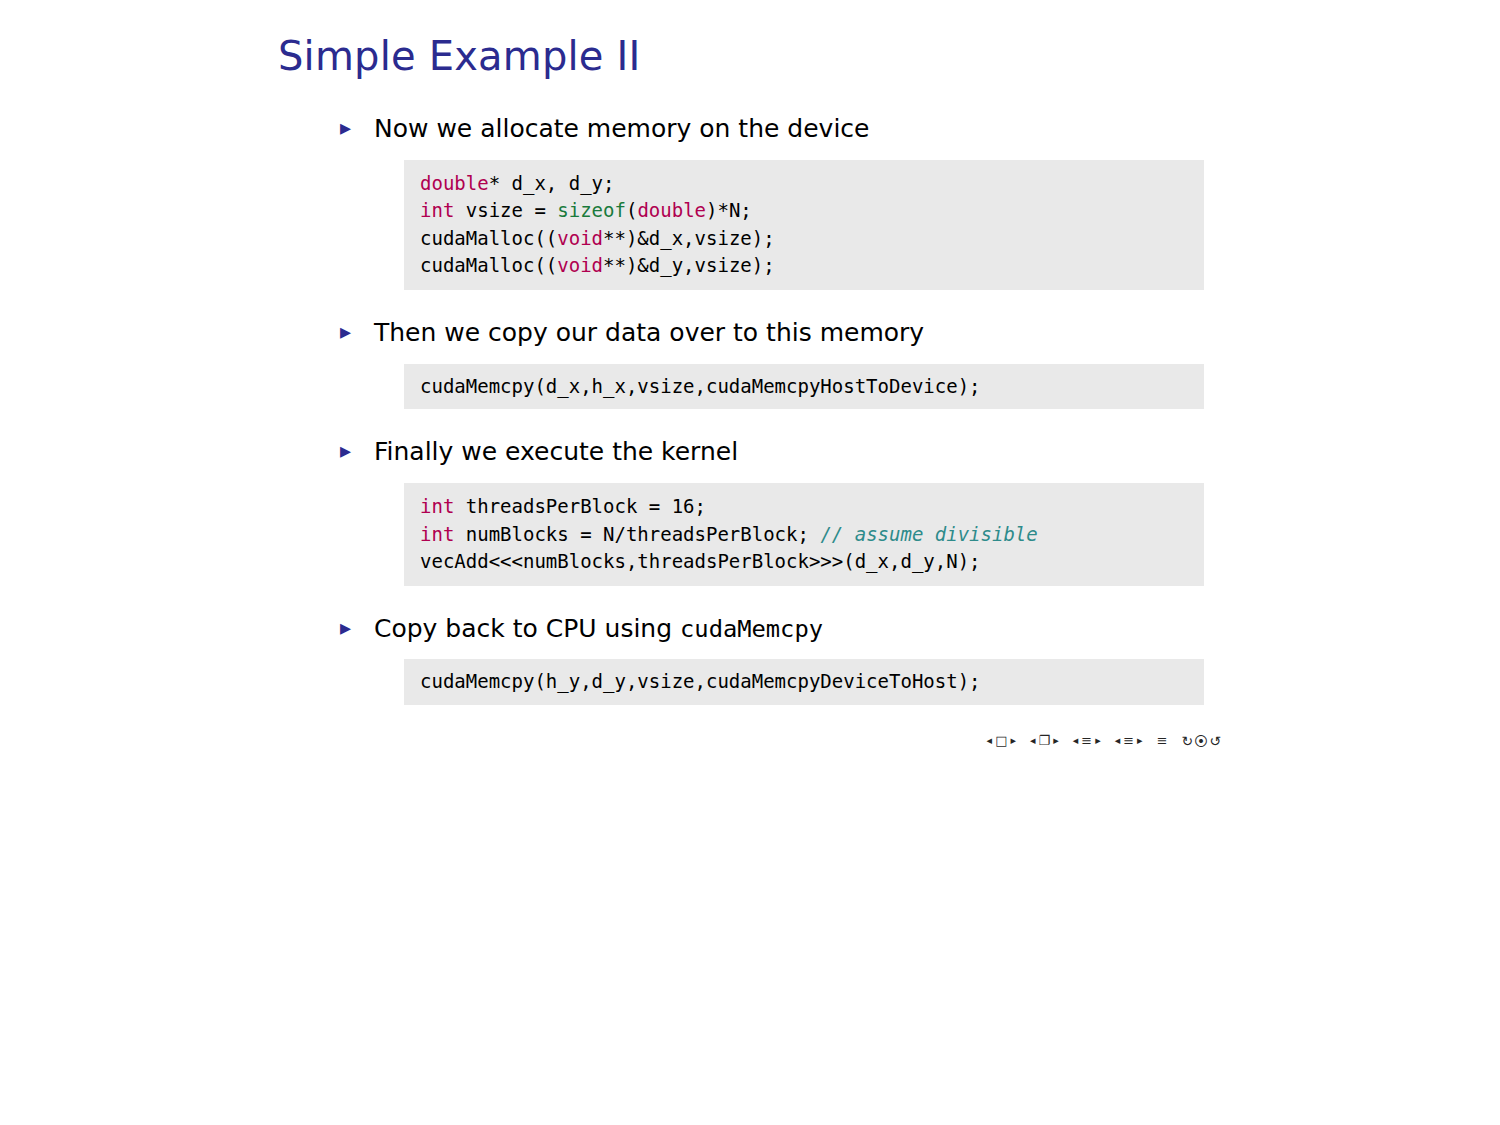Simple Example II
Now we allocate memory on the device
double* d_x, d_y; int vsize = sizeof(double)*N; cudaMalloc((void**)&d_x,vsize); cudaMalloc((void**)&d_y,vsize);
Then we copy our data over to this memory
cudaMemcpy(d_x,h_x,vsize,cudaMemcpyHostToDevice);
Finally we execute the kernel
int threadsPerBlock = 16; int numBlocks = N/threadsPerBlock; // assume divisible vecAdd<<<numBlocks,threadsPerBlock>>>(d_x,d_y,N);
Copy back to CPU using cudaMemcpy
cudaMemcpy(h_y,d_y,vsize,cudaMemcpyDeviceToHost);
◂□▸ ◂❐▸ ◂≡▸ ◂≡▸ ≡ ↻⦿↺